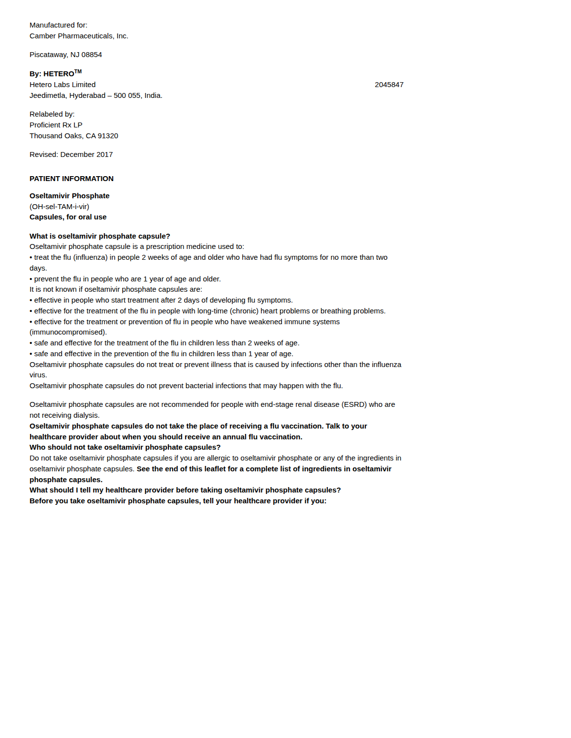Manufactured for:
Camber Pharmaceuticals, Inc.
Piscataway, NJ 08854
By: HETEROTM
Hetero Labs Limited 2045847
Jeedimetla, Hyderabad – 500 055, India.
Relabeled by:
Proficient Rx LP
Thousand Oaks, CA 91320
Revised: December 2017
PATIENT INFORMATION
Oseltamivir Phosphate
(OH-sel-TAM-i-vir)
Capsules, for oral use
What is oseltamivir phosphate capsule?
Oseltamivir phosphate capsule is a prescription medicine used to:
• treat the flu (influenza) in people 2 weeks of age and older who have had flu symptoms for no more than two days.
• prevent the flu in people who are 1 year of age and older.
It is not known if oseltamivir phosphate capsules are:
• effective in people who start treatment after 2 days of developing flu symptoms.
• effective for the treatment of the flu in people with long-time (chronic) heart problems or breathing problems.
• effective for the treatment or prevention of flu in people who have weakened immune systems (immunocompromised).
• safe and effective for the treatment of the flu in children less than 2 weeks of age.
• safe and effective in the prevention of the flu in children less than 1 year of age.
Oseltamivir phosphate capsules do not treat or prevent illness that is caused by infections other than the influenza virus.
Oseltamivir phosphate capsules do not prevent bacterial infections that may happen with the flu.
Oseltamivir phosphate capsules are not recommended for people with end-stage renal disease (ESRD) who are not receiving dialysis.
Oseltamivir phosphate capsules do not take the place of receiving a flu vaccination. Talk to your healthcare provider about when you should receive an annual flu vaccination.
Who should not take oseltamivir phosphate capsules?
Do not take oseltamivir phosphate capsules if you are allergic to oseltamivir phosphate or any of the ingredients in oseltamivir phosphate capsules. See the end of this leaflet for a complete list of ingredients in oseltamivir phosphate capsules.
What should I tell my healthcare provider before taking oseltamivir phosphate capsules?
Before you take oseltamivir phosphate capsules, tell your healthcare provider if you: